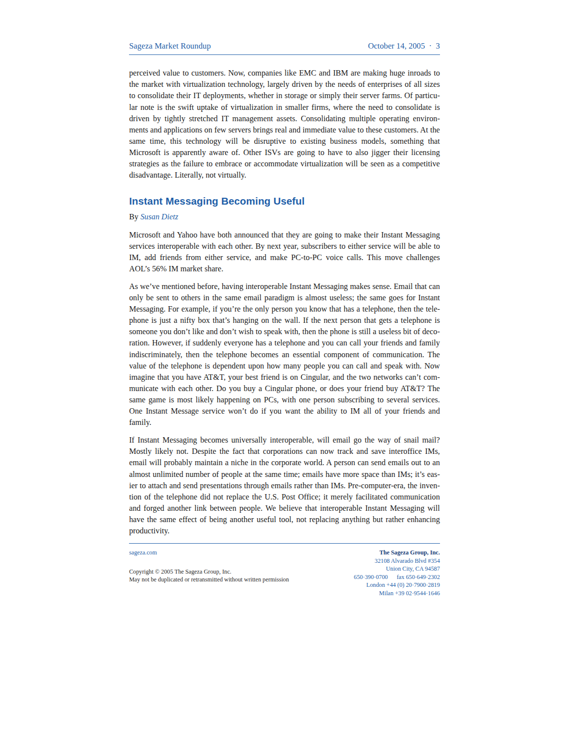Sageza Market Roundup
October 14, 2005 · 3
perceived value to customers. Now, companies like EMC and IBM are making huge inroads to the market with virtualization technology, largely driven by the needs of enterprises of all sizes to consolidate their IT deployments, whether in storage or simply their server farms. Of particular note is the swift uptake of virtualization in smaller firms, where the need to consolidate is driven by tightly stretched IT management assets. Consolidating multiple operating environments and applications on few servers brings real and immediate value to these customers. At the same time, this technology will be disruptive to existing business models, something that Microsoft is apparently aware of. Other ISVs are going to have to also jigger their licensing strategies as the failure to embrace or accommodate virtualization will be seen as a competitive disadvantage. Literally, not virtually.
Instant Messaging Becoming Useful
By Susan Dietz
Microsoft and Yahoo have both announced that they are going to make their Instant Messaging services interoperable with each other. By next year, subscribers to either service will be able to IM, add friends from either service, and make PC-to-PC voice calls. This move challenges AOL’s 56% IM market share.
As we’ve mentioned before, having interoperable Instant Messaging makes sense. Email that can only be sent to others in the same email paradigm is almost useless; the same goes for Instant Messaging. For example, if you’re the only person you know that has a telephone, then the telephone is just a nifty box that’s hanging on the wall. If the next person that gets a telephone is someone you don’t like and don’t wish to speak with, then the phone is still a useless bit of decoration. However, if suddenly everyone has a telephone and you can call your friends and family indiscriminately, then the telephone becomes an essential component of communication. The value of the telephone is dependent upon how many people you can call and speak with. Now imagine that you have AT&T, your best friend is on Cingular, and the two networks can’t communicate with each other. Do you buy a Cingular phone, or does your friend buy AT&T? The same game is most likely happening on PCs, with one person subscribing to several services. One Instant Message service won’t do if you want the ability to IM all of your friends and family.
If Instant Messaging becomes universally interoperable, will email go the way of snail mail? Mostly likely not. Despite the fact that corporations can now track and save interoffice IMs, email will probably maintain a niche in the corporate world. A person can send emails out to an almost unlimited number of people at the same time; emails have more space than IMs; it’s easier to attach and send presentations through emails rather than IMs. Pre-computer-era, the invention of the telephone did not replace the U.S. Post Office; it merely facilitated communication and forged another link between people. We believe that interoperable Instant Messaging will have the same effect of being another useful tool, not replacing anything but rather enhancing productivity.
sageza.com
Copyright © 2005 The Sageza Group, Inc.
May not be duplicated or retransmitted without written permission
The Sageza Group, Inc.
32108 Alvarado Blvd #354
Union City, CA 94587
650·390·0700 fax 650·649·2302
London +44 (0) 20·7900·2819
Milan +39 02·9544·1646